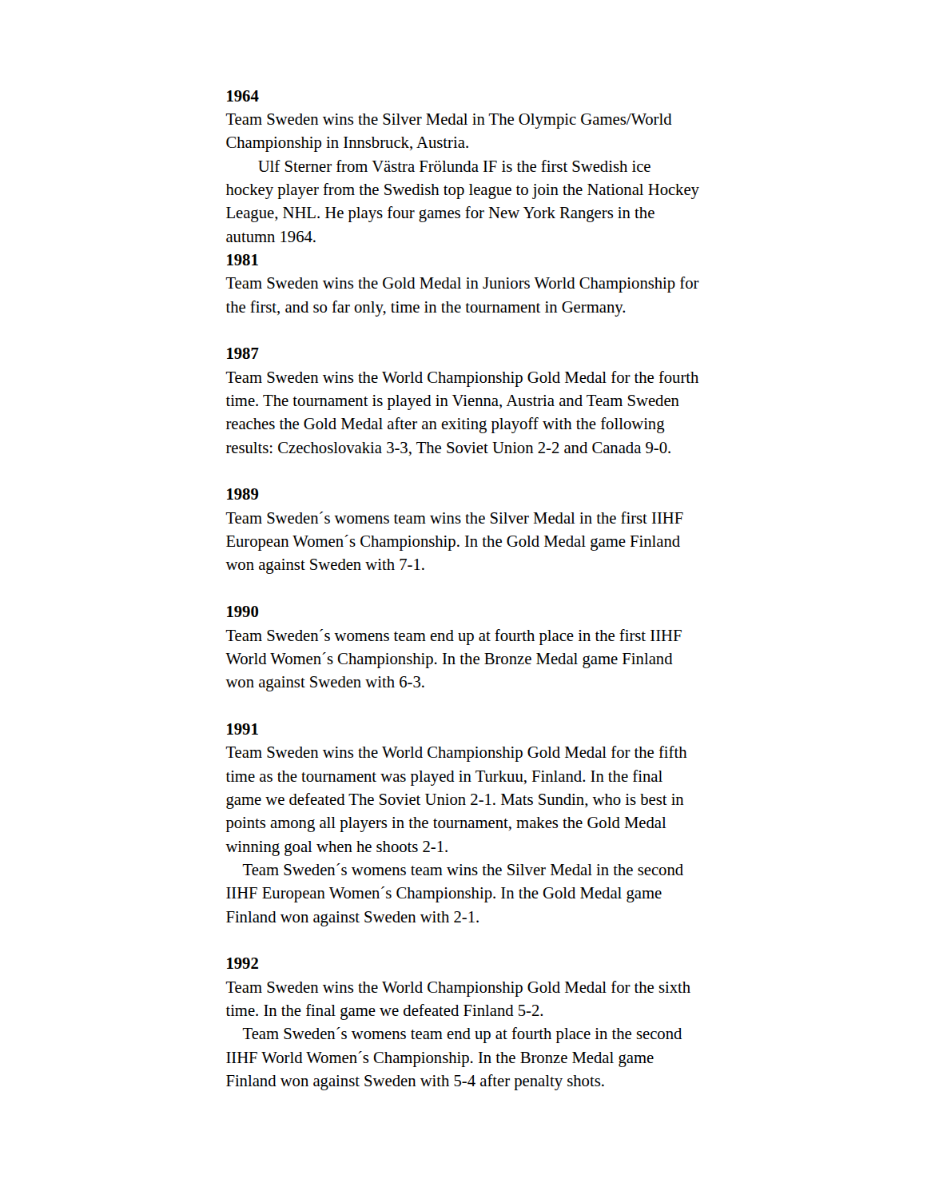1964
Team Sweden wins the Silver Medal in The Olympic Games/World Championship in Innsbruck, Austria.
Ulf Sterner from Västra Frölunda IF is the first Swedish ice hockey player from the Swedish top league to join the National Hockey League, NHL. He plays four games for New York Rangers in the autumn 1964.
1981
Team Sweden wins the Gold Medal in Juniors World Championship for the first, and so far only, time in the tournament in Germany.
1987
Team Sweden wins the World Championship Gold Medal for the fourth time. The tournament is played in Vienna, Austria and Team Sweden reaches the Gold Medal after an exiting playoff with the following results: Czechoslovakia 3-3, The Soviet Union 2-2 and Canada 9-0.
1989
Team Sweden´s womens team wins the Silver Medal in the first IIHF European Women´s Championship. In the Gold Medal game Finland won against Sweden with 7-1.
1990
Team Sweden´s womens team end up at fourth place in the first IIHF World Women´s Championship. In the Bronze Medal game Finland won against Sweden with 6-3.
1991
Team Sweden wins the World Championship Gold Medal for the fifth time as the tournament was played in Turkuu, Finland. In the final game we defeated The Soviet Union 2-1. Mats Sundin, who is best in points among all players in the tournament, makes the Gold Medal winning goal when he shoots 2-1.
Team Sweden´s womens team wins the Silver Medal in the second IIHF European Women´s Championship. In the Gold Medal game Finland won against Sweden with 2-1.
1992
Team Sweden wins the World Championship Gold Medal for the sixth time. In the final game we defeated Finland 5-2.
Team Sweden´s womens team end up at fourth place in the second IIHF World Women´s Championship. In the Bronze Medal game Finland won against Sweden with 5-4 after penalty shots.